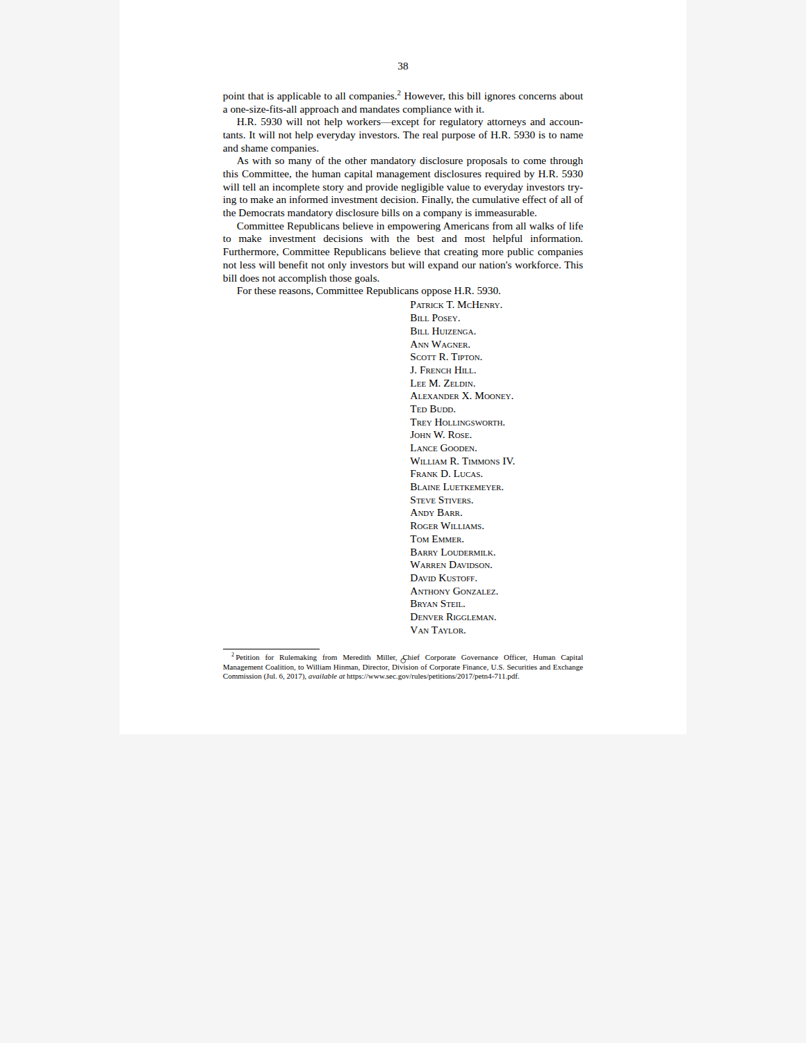38
point that is applicable to all companies.2 However, this bill ignores concerns about a one-size-fits-all approach and mandates compliance with it.
H.R. 5930 will not help workers—except for regulatory attorneys and accountants. It will not help everyday investors. The real purpose of H.R. 5930 is to name and shame companies.
As with so many of the other mandatory disclosure proposals to come through this Committee, the human capital management disclosures required by H.R. 5930 will tell an incomplete story and provide negligible value to everyday investors trying to make an informed investment decision. Finally, the cumulative effect of all of the Democrats mandatory disclosure bills on a company is immeasurable.
Committee Republicans believe in empowering Americans from all walks of life to make investment decisions with the best and most helpful information. Furthermore, Committee Republicans believe that creating more public companies not less will benefit not only investors but will expand our nation's workforce. This bill does not accomplish those goals.
For these reasons, Committee Republicans oppose H.R. 5930.
Patrick T. McHenry.
Bill Posey.
Bill Huizenga.
Ann Wagner.
Scott R. Tipton.
J. French Hill.
Lee M. Zeldin.
Alexander X. Mooney.
Ted Budd.
Trey Hollingsworth.
John W. Rose.
Lance Gooden.
William R. Timmons IV.
Frank D. Lucas.
Blaine Luetkemeyer.
Steve Stivers.
Andy Barr.
Roger Williams.
Tom Emmer.
Barry Loudermilk.
Warren Davidson.
David Kustoff.
Anthony Gonzalez.
Bryan Steil.
Denver Riggleman.
Van Taylor.
○
2 Petition for Rulemaking from Meredith Miller, Chief Corporate Governance Officer, Human Capital Management Coalition, to William Hinman, Director, Division of Corporate Finance, U.S. Securities and Exchange Commission (Jul. 6, 2017), available at https://www.sec.gov/rules/petitions/2017/petn4-711.pdf.